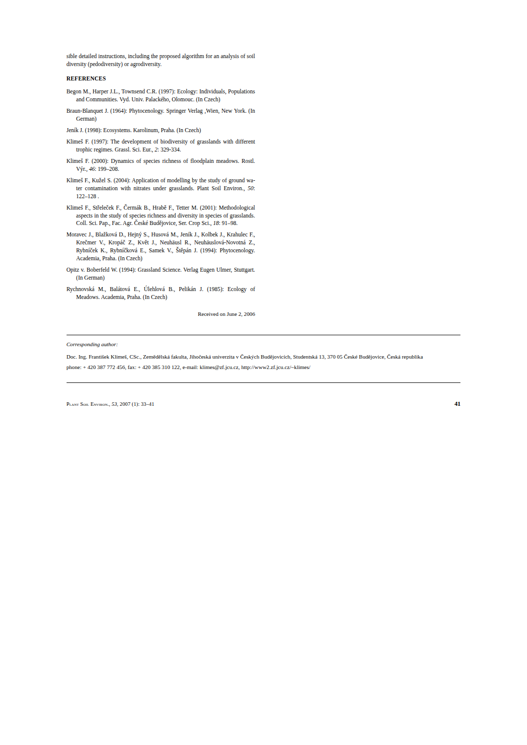sible detailed instructions, including the proposed algorithm for an analysis of soil diversity (pedodiversity) or agrodiversity.
References
Begon M., Harper J.L., Townsend C.R. (1997): Ecology: Individuals, Populations and Communities. Vyd. Univ. Palackého, Olomouc. (In Czech)
Braun-Blanquet J. (1964): Phytocenology. Springer Verlag ,Wien, New York. (In German)
Jeník J. (1998): Ecosystems. Karolinum, Praha. (In Czech)
Klimeš F. (1997): The development of biodiversity of grasslands with different trophic regimes. Grassl. Sci. Eur., 2: 329-334.
Klimeš F. (2000): Dynamics of species richness of floodplain meadows. Rostl. Výr., 46: 199–208.
Klimeš F., Kužel S. (2004): Application of modelling by the study of ground water contamination with nitrates under grasslands. Plant Soil Environ., 50: 122–128 .
Klimeš F., Střeleček F., Čermák B., Hrabě F., Tetter M. (2001): Methodological aspects in the study of species richness and diversity in species of grasslands. Coll. Sci. Pap., Fac. Agr. České Budějovice, Ser. Crop Sci., 18: 91–98.
Moravec J., Blažková D., Hejný S., Husová M., Jeník J., Kolbek J., Krahulec F., Krečmer V., Kropáč Z., Květ J., Neuhäusl R., Neuhäuslová-Novotná Z., Rybníček K., Rybníčková E., Samek V., Štěpán J. (1994): Phytocenology. Academia, Praha. (In Czech)
Opitz v. Boberfeld W. (1994): Grassland Science. Verlag Eugen Ulmer, Stuttgart. (In German)
Rychnovská M., Balátová E., Úlehlová B., Pelikán J. (1985): Ecology of Meadows. Academia, Praha. (In Czech)
Received on June 2, 2006
Corresponding author:
Doc. Ing. František Klimeš, CSc., Zemědělská fakulta, Jihočeská univerzita v Českých Budějovicích, Studentská 13, 370 05 České Budějovice, Česká republika
phone: + 420 387 772 456, fax: + 420 385 310 122, e-mail: klimes@zf.jcu.cz, http://www2.zf.jcu.cz/~klimes/
Plant Soil Environ., 53, 2007 (1): 33–41 41